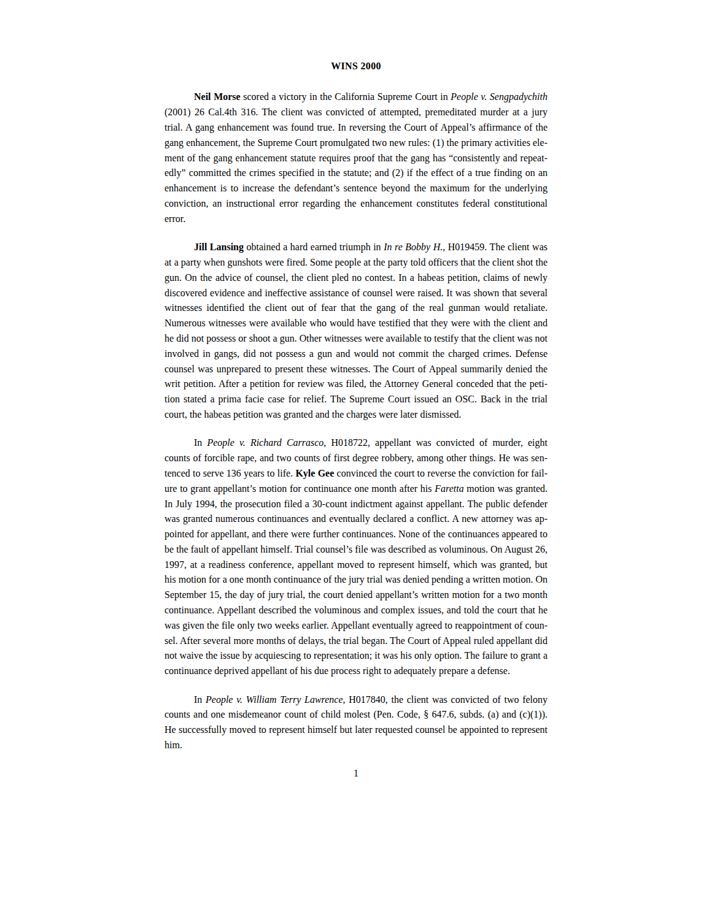WINS 2000
Neil Morse scored a victory in the California Supreme Court in People v. Sengpadychith (2001) 26 Cal.4th 316. The client was convicted of attempted, premeditated murder at a jury trial. A gang enhancement was found true. In reversing the Court of Appeal’s affirmance of the gang enhancement, the Supreme Court promulgated two new rules: (1) the primary activities element of the gang enhancement statute requires proof that the gang has “consistently and repeatedly” committed the crimes specified in the statute; and (2) if the effect of a true finding on an enhancement is to increase the defendant’s sentence beyond the maximum for the underlying conviction, an instructional error regarding the enhancement constitutes federal constitutional error.
Jill Lansing obtained a hard earned triumph in In re Bobby H., H019459. The client was at a party when gunshots were fired. Some people at the party told officers that the client shot the gun. On the advice of counsel, the client pled no contest. In a habeas petition, claims of newly discovered evidence and ineffective assistance of counsel were raised. It was shown that several witnesses identified the client out of fear that the gang of the real gunman would retaliate. Numerous witnesses were available who would have testified that they were with the client and he did not possess or shoot a gun. Other witnesses were available to testify that the client was not involved in gangs, did not possess a gun and would not commit the charged crimes. Defense counsel was unprepared to present these witnesses. The Court of Appeal summarily denied the writ petition. After a petition for review was filed, the Attorney General conceded that the petition stated a prima facie case for relief. The Supreme Court issued an OSC. Back in the trial court, the habeas petition was granted and the charges were later dismissed.
In People v. Richard Carrasco, H018722, appellant was convicted of murder, eight counts of forcible rape, and two counts of first degree robbery, among other things. He was sentenced to serve 136 years to life. Kyle Gee convinced the court to reverse the conviction for failure to grant appellant’s motion for continuance one month after his Faretta motion was granted. In July 1994, the prosecution filed a 30-count indictment against appellant. The public defender was granted numerous continuances and eventually declared a conflict. A new attorney was appointed for appellant, and there were further continuances. None of the continuances appeared to be the fault of appellant himself. Trial counsel’s file was described as voluminous. On August 26, 1997, at a readiness conference, appellant moved to represent himself, which was granted, but his motion for a one month continuance of the jury trial was denied pending a written motion. On September 15, the day of jury trial, the court denied appellant’s written motion for a two month continuance. Appellant described the voluminous and complex issues, and told the court that he was given the file only two weeks earlier. Appellant eventually agreed to reappointment of counsel. After several more months of delays, the trial began. The Court of Appeal ruled appellant did not waive the issue by acquiescing to representation; it was his only option. The failure to grant a continuance deprived appellant of his due process right to adequately prepare a defense.
In People v. William Terry Lawrence, H017840, the client was convicted of two felony counts and one misdemeanor count of child molest (Pen. Code, § 647.6, subds. (a) and (c)(1)). He successfully moved to represent himself but later requested counsel be appointed to represent him.
1